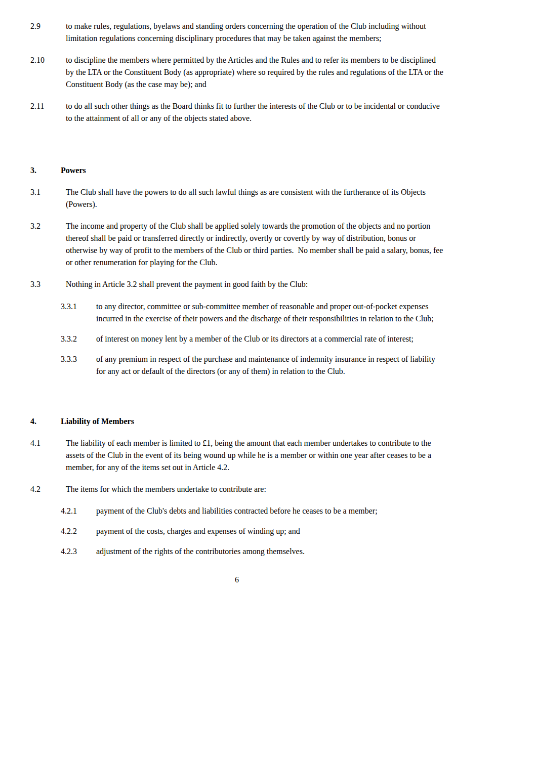2.9
to make rules, regulations, byelaws and standing orders concerning the operation of the Club including without limitation regulations concerning disciplinary procedures that may be taken against the members;
2.10
to discipline the members where permitted by the Articles and the Rules and to refer its members to be disciplined by the LTA or the Constituent Body (as appropriate) where so required by the rules and regulations of the LTA or the Constituent Body (as the case may be); and
2.11
to do all such other things as the Board thinks fit to further the interests of the Club or to be incidental or conducive to the attainment of all or any of the objects stated above.
3. Powers
3.1
The Club shall have the powers to do all such lawful things as are consistent with the furtherance of its Objects (Powers).
3.2
The income and property of the Club shall be applied solely towards the promotion of the objects and no portion thereof shall be paid or transferred directly or indirectly, overtly or covertly by way of distribution, bonus or otherwise by way of profit to the members of the Club or third parties. No member shall be paid a salary, bonus, fee or other renumeration for playing for the Club.
3.3
Nothing in Article 3.2 shall prevent the payment in good faith by the Club:
3.3.1
to any director, committee or sub-committee member of reasonable and proper out-of-pocket expenses incurred in the exercise of their powers and the discharge of their responsibilities in relation to the Club;
3.3.2
of interest on money lent by a member of the Club or its directors at a commercial rate of interest;
3.3.3
of any premium in respect of the purchase and maintenance of indemnity insurance in respect of liability for any act or default of the directors (or any of them) in relation to the Club.
4. Liability of Members
4.1
The liability of each member is limited to £1, being the amount that each member undertakes to contribute to the assets of the Club in the event of its being wound up while he is a member or within one year after ceases to be a member, for any of the items set out in Article 4.2.
4.2
The items for which the members undertake to contribute are:
4.2.1
payment of the Club's debts and liabilities contracted before he ceases to be a member;
4.2.2
payment of the costs, charges and expenses of winding up; and
4.2.3
adjustment of the rights of the contributories among themselves.
6